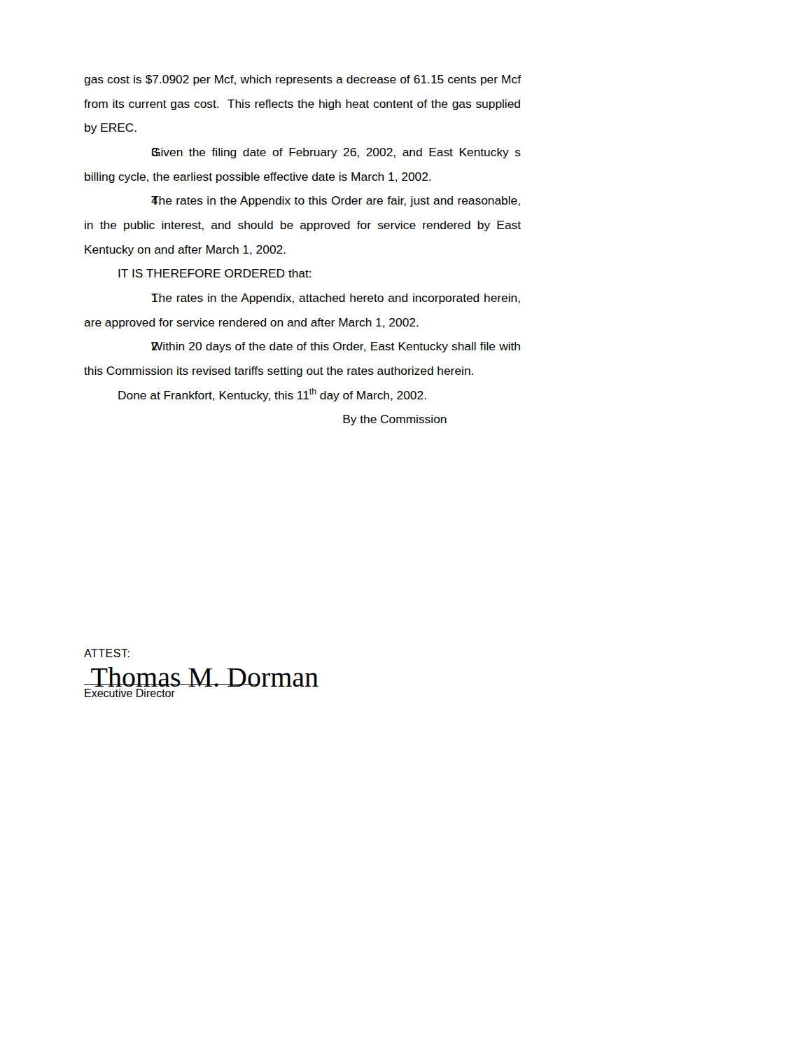gas cost is $7.0902 per Mcf, which represents a decrease of 61.15 cents per Mcf from its current gas cost. This reflects the high heat content of the gas supplied by EREC.
3. Given the filing date of February 26, 2002, and East Kentucky s billing cycle, the earliest possible effective date is March 1, 2002.
4. The rates in the Appendix to this Order are fair, just and reasonable, in the public interest, and should be approved for service rendered by East Kentucky on and after March 1, 2002.
IT IS THEREFORE ORDERED that:
1. The rates in the Appendix, attached hereto and incorporated herein, are approved for service rendered on and after March 1, 2002.
2. Within 20 days of the date of this Order, East Kentucky shall file with this Commission its revised tariffs setting out the rates authorized herein.
Done at Frankfort, Kentucky, this 11th day of March, 2002.
By the Commission
ATTEST:
Thomas M. Dorman
Executive Director